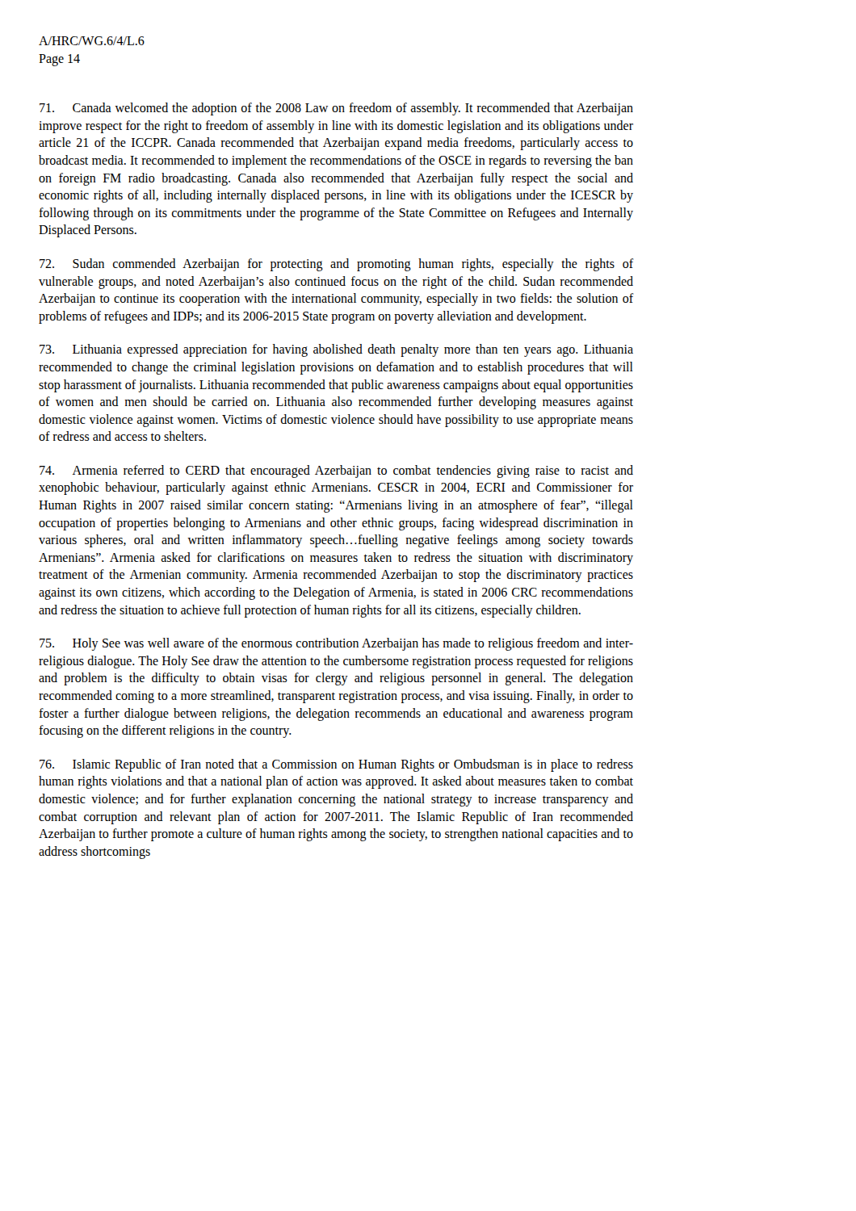A/HRC/WG.6/4/L.6
Page 14
71. Canada welcomed the adoption of the 2008 Law on freedom of assembly. It recommended that Azerbaijan improve respect for the right to freedom of assembly in line with its domestic legislation and its obligations under article 21 of the ICCPR. Canada recommended that Azerbaijan expand media freedoms, particularly access to broadcast media. It recommended to implement the recommendations of the OSCE in regards to reversing the ban on foreign FM radio broadcasting. Canada also recommended that Azerbaijan fully respect the social and economic rights of all, including internally displaced persons, in line with its obligations under the ICESCR by following through on its commitments under the programme of the State Committee on Refugees and Internally Displaced Persons.
72. Sudan commended Azerbaijan for protecting and promoting human rights, especially the rights of vulnerable groups, and noted Azerbaijan’s also continued focus on the right of the child. Sudan recommended Azerbaijan to continue its cooperation with the international community, especially in two fields: the solution of problems of refugees and IDPs; and its 2006-2015 State program on poverty alleviation and development.
73. Lithuania expressed appreciation for having abolished death penalty more than ten years ago. Lithuania recommended to change the criminal legislation provisions on defamation and to establish procedures that will stop harassment of journalists. Lithuania recommended that public awareness campaigns about equal opportunities of women and men should be carried on. Lithuania also recommended further developing measures against domestic violence against women. Victims of domestic violence should have possibility to use appropriate means of redress and access to shelters.
74. Armenia referred to CERD that encouraged Azerbaijan to combat tendencies giving raise to racist and xenophobic behaviour, particularly against ethnic Armenians. CESCR in 2004, ECRI and Commissioner for Human Rights in 2007 raised similar concern stating: “Armenians living in an atmosphere of fear”, “illegal occupation of properties belonging to Armenians and other ethnic groups, facing widespread discrimination in various spheres, oral and written inflammatory speech…fuelling negative feelings among society towards Armenians”. Armenia asked for clarifications on measures taken to redress the situation with discriminatory treatment of the Armenian community. Armenia recommended Azerbaijan to stop the discriminatory practices against its own citizens, which according to the Delegation of Armenia, is stated in 2006 CRC recommendations and redress the situation to achieve full protection of human rights for all its citizens, especially children.
75. Holy See was well aware of the enormous contribution Azerbaijan has made to religious freedom and inter-religious dialogue. The Holy See draw the attention to the cumbersome registration process requested for religions and problem is the difficulty to obtain visas for clergy and religious personnel in general. The delegation recommended coming to a more streamlined, transparent registration process, and visa issuing. Finally, in order to foster a further dialogue between religions, the delegation recommends an educational and awareness program focusing on the different religions in the country.
76. Islamic Republic of Iran noted that a Commission on Human Rights or Ombudsman is in place to redress human rights violations and that a national plan of action was approved. It asked about measures taken to combat domestic violence; and for further explanation concerning the national strategy to increase transparency and combat corruption and relevant plan of action for 2007-2011. The Islamic Republic of Iran recommended Azerbaijan to further promote a culture of human rights among the society, to strengthen national capacities and to address shortcomings